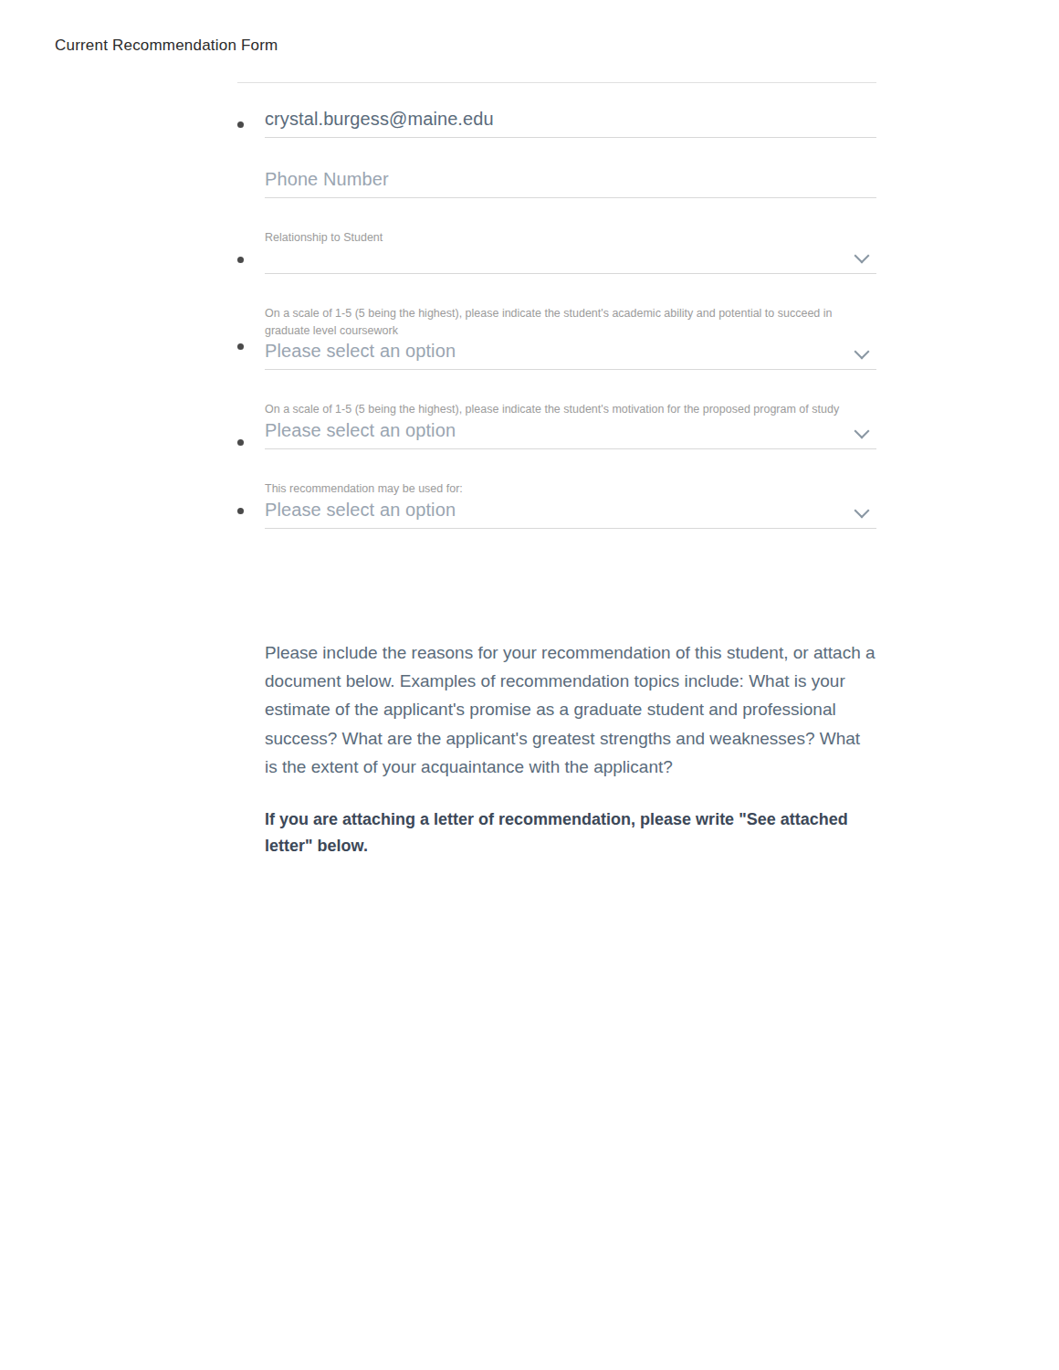Current Recommendation Form
crystal.burgess@maine.edu
Phone Number
Relationship to Student
On a scale of 1-5 (5 being the highest), please indicate the student's academic ability and potential to succeed in graduate level coursework Please select an option
On a scale of 1-5 (5 being the highest), please indicate the student's motivation for the proposed program of study Please select an option
This recommendation may be used for: Please select an option
Please include the reasons for your recommendation of this student, or attach a document below. Examples of recommendation topics include: What is your estimate of the applicant's promise as a graduate student and professional success? What are the applicant's greatest strengths and weaknesses? What is the extent of your acquaintance with the applicant?
If you are attaching a letter of recommendation, please write "See attached letter" below.